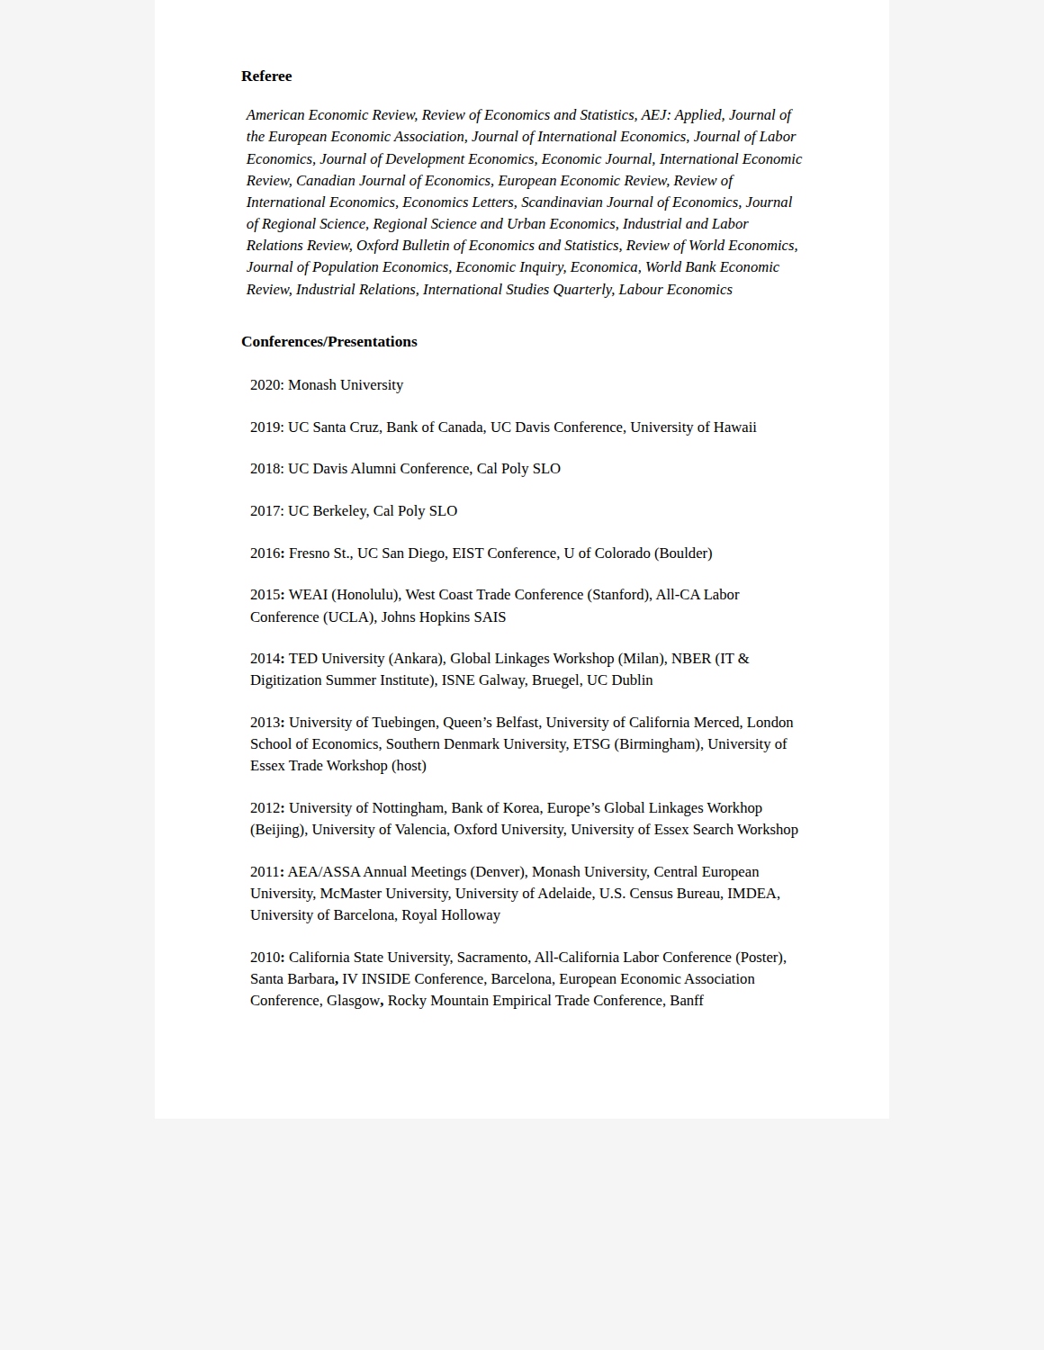Referee
American Economic Review, Review of Economics and Statistics, AEJ: Applied, Journal of the European Economic Association, Journal of International Economics, Journal of Labor Economics, Journal of Development Economics, Economic Journal, International Economic Review, Canadian Journal of Economics, European Economic Review, Review of International Economics, Economics Letters, Scandinavian Journal of Economics, Journal of Regional Science, Regional Science and Urban Economics, Industrial and Labor Relations Review, Oxford Bulletin of Economics and Statistics, Review of World Economics, Journal of Population Economics, Economic Inquiry, Economica, World Bank Economic Review, Industrial Relations, International Studies Quarterly, Labour Economics
Conferences/Presentations
2020: Monash University
2019: UC Santa Cruz, Bank of Canada, UC Davis Conference, University of Hawaii
2018: UC Davis Alumni Conference, Cal Poly SLO
2017: UC Berkeley, Cal Poly SLO
2016: Fresno St., UC San Diego, EIST Conference, U of Colorado (Boulder)
2015: WEAI (Honolulu), West Coast Trade Conference (Stanford), All-CA Labor Conference (UCLA), Johns Hopkins SAIS
2014: TED University (Ankara), Global Linkages Workshop (Milan), NBER (IT & Digitization Summer Institute), ISNE Galway, Bruegel, UC Dublin
2013: University of Tuebingen, Queen’s Belfast, University of California Merced, London School of Economics, Southern Denmark University, ETSG (Birmingham), University of Essex Trade Workshop (host)
2012: University of Nottingham, Bank of Korea, Europe’s Global Linkages Workhop (Beijing), University of Valencia, Oxford University, University of Essex Search Workshop
2011: AEA/ASSA Annual Meetings (Denver), Monash University, Central European University, McMaster University, University of Adelaide, U.S. Census Bureau, IMDEA, University of Barcelona, Royal Holloway
2010: California State University, Sacramento, All-California Labor Conference (Poster), Santa Barbara, IV INSIDE Conference, Barcelona, European Economic Association Conference, Glasgow, Rocky Mountain Empirical Trade Conference, Banff